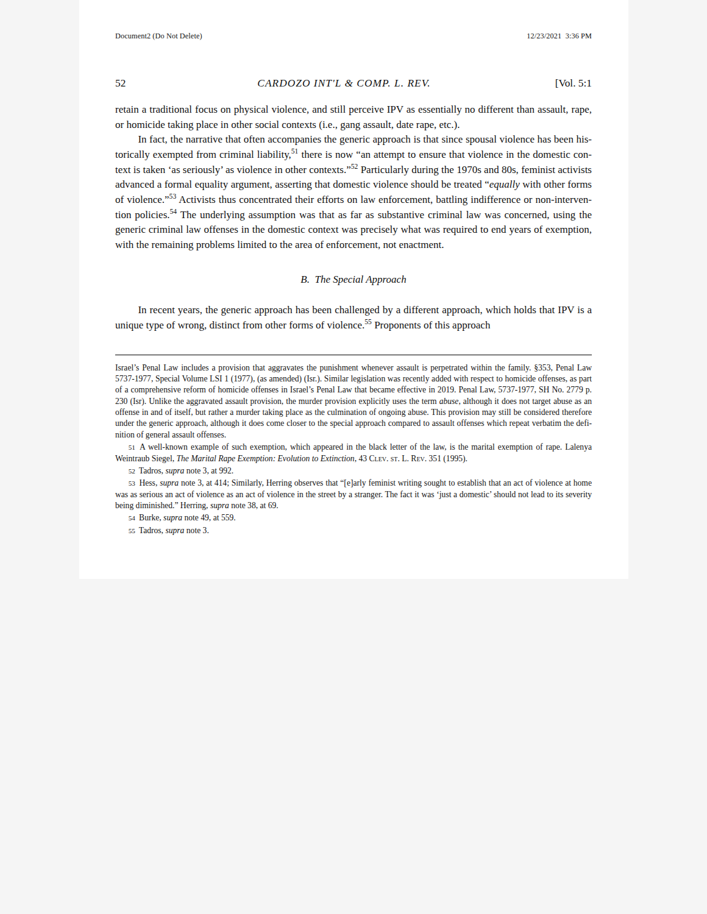Document2 (Do Not Delete) 12/23/2021 3:36 PM
52 CARDOZO INT'L & COMP. L. REV. [Vol. 5:1
retain a traditional focus on physical violence, and still perceive IPV as essentially no different than assault, rape, or homicide taking place in other social contexts (i.e., gang assault, date rape, etc.).
In fact, the narrative that often accompanies the generic approach is that since spousal violence has been historically exempted from criminal liability,51 there is now “an attempt to ensure that violence in the domestic context is taken ‘as seriously’ as violence in other contexts.”52 Particularly during the 1970s and 80s, feminist activists advanced a formal equality argument, asserting that domestic violence should be treated “equally with other forms of violence.”53 Activists thus concentrated their efforts on law enforcement, battling indifference or non-intervention policies.54 The underlying assumption was that as far as substantive criminal law was concerned, using the generic criminal law offenses in the domestic context was precisely what was required to end years of exemption, with the remaining problems limited to the area of enforcement, not enactment.
B. The Special Approach
In recent years, the generic approach has been challenged by a different approach, which holds that IPV is a unique type of wrong, distinct from other forms of violence.55 Proponents of this approach
Israel’s Penal Law includes a provision that aggravates the punishment whenever assault is perpetrated within the family. §353, Penal Law 5737-1977, Special Volume LSI 1 (1977), (as amended) (Isr.). Similar legislation was recently added with respect to homicide offenses, as part of a comprehensive reform of homicide offenses in Israel’s Penal Law that became effective in 2019. Penal Law, 5737-1977, SH No. 2779 p. 230 (Isr). Unlike the aggravated assault provision, the murder provision explicitly uses the term abuse, although it does not target abuse as an offense in and of itself, but rather a murder taking place as the culmination of ongoing abuse. This provision may still be considered therefore under the generic approach, although it does come closer to the special approach compared to assault offenses which repeat verbatim the definition of general assault offenses.
51 A well-known example of such exemption, which appeared in the black letter of the law, is the marital exemption of rape. Lalenya Weintraub Siegel, The Marital Rape Exemption: Evolution to Extinction, 43 Clev. st. L. Rev. 351 (1995).
52 Tadros, supra note 3, at 992.
53 Hess, supra note 3, at 414; Similarly, Herring observes that “[e]arly feminist writing sought to establish that an act of violence at home was as serious an act of violence as an act of violence in the street by a stranger. The fact it was ‘just a domestic’ should not lead to its severity being diminished.” Herring, supra note 38, at 69.
54 Burke, supra note 49, at 559.
55 Tadros, supra note 3.